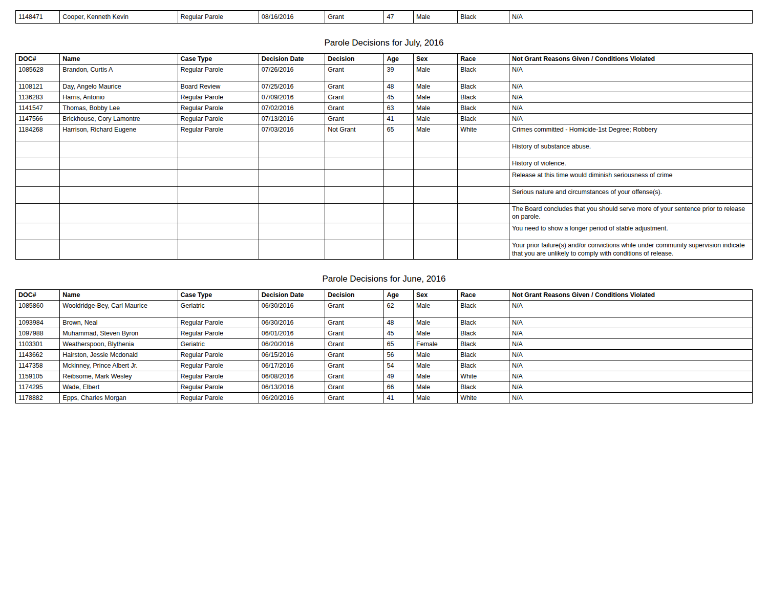| 1148471 | Cooper, Kenneth Kevin | Regular Parole | 08/16/2016 | Grant | 47 | Male | Black | N/A |
Parole Decisions for July, 2016
| DOC# | Name | Case Type | Decision Date | Decision | Age | Sex | Race | Not Grant Reasons Given / Conditions Violated |
| --- | --- | --- | --- | --- | --- | --- | --- | --- |
| 1085628 | Brandon, Curtis A | Regular Parole | 07/26/2016 | Grant | 39 | Male | Black | N/A |
| 1108121 | Day, Angelo Maurice | Board Review | 07/25/2016 | Grant | 48 | Male | Black | N/A |
| 1136283 | Harris, Antonio | Regular Parole | 07/09/2016 | Grant | 45 | Male | Black | N/A |
| 1141547 | Thomas, Bobby Lee | Regular Parole | 07/02/2016 | Grant | 63 | Male | Black | N/A |
| 1147566 | Brickhouse, Cory Lamontre | Regular Parole | 07/13/2016 | Grant | 41 | Male | Black | N/A |
| 1184268 | Harrison, Richard Eugene | Regular Parole | 07/03/2016 | Not Grant | 65 | Male | White | Crimes committed - Homicide-1st Degree; Robbery |
| | | | | | | | | History of substance abuse. |
| | | | | | | | | History of violence. |
| | | | | | | | | Release at this time would diminish seriousness of crime |
| | | | | | | | | Serious nature and circumstances of your offense(s). |
| | | | | | | | | The Board concludes that you should serve more of your sentence prior to release on parole. |
| | | | | | | | | You need to show a longer period of stable adjustment. |
| | | | | | | | | Your prior failure(s) and/or convictions while under community supervision indicate that you are unlikely to comply with conditions of release. |
Parole Decisions for June, 2016
| DOC# | Name | Case Type | Decision Date | Decision | Age | Sex | Race | Not Grant Reasons Given / Conditions Violated |
| --- | --- | --- | --- | --- | --- | --- | --- | --- |
| 1085860 | Wooldridge-Bey, Carl Maurice | Geriatric | 06/30/2016 | Grant | 62 | Male | Black | N/A |
| 1093984 | Brown, Neal | Regular Parole | 06/30/2016 | Grant | 48 | Male | Black | N/A |
| 1097988 | Muhammad, Steven Byron | Regular Parole | 06/01/2016 | Grant | 45 | Male | Black | N/A |
| 1103301 | Weatherspoon, Blythenia | Geriatric | 06/20/2016 | Grant | 65 | Female | Black | N/A |
| 1143662 | Hairston, Jessie Mcdonald | Regular Parole | 06/15/2016 | Grant | 56 | Male | Black | N/A |
| 1147358 | Mckinney, Prince Albert Jr. | Regular Parole | 06/17/2016 | Grant | 54 | Male | Black | N/A |
| 1159105 | Reibsome, Mark Wesley | Regular Parole | 06/08/2016 | Grant | 49 | Male | White | N/A |
| 1174295 | Wade, Elbert | Regular Parole | 06/13/2016 | Grant | 66 | Male | Black | N/A |
| 1178882 | Epps, Charles Morgan | Regular Parole | 06/20/2016 | Grant | 41 | Male | White | N/A |